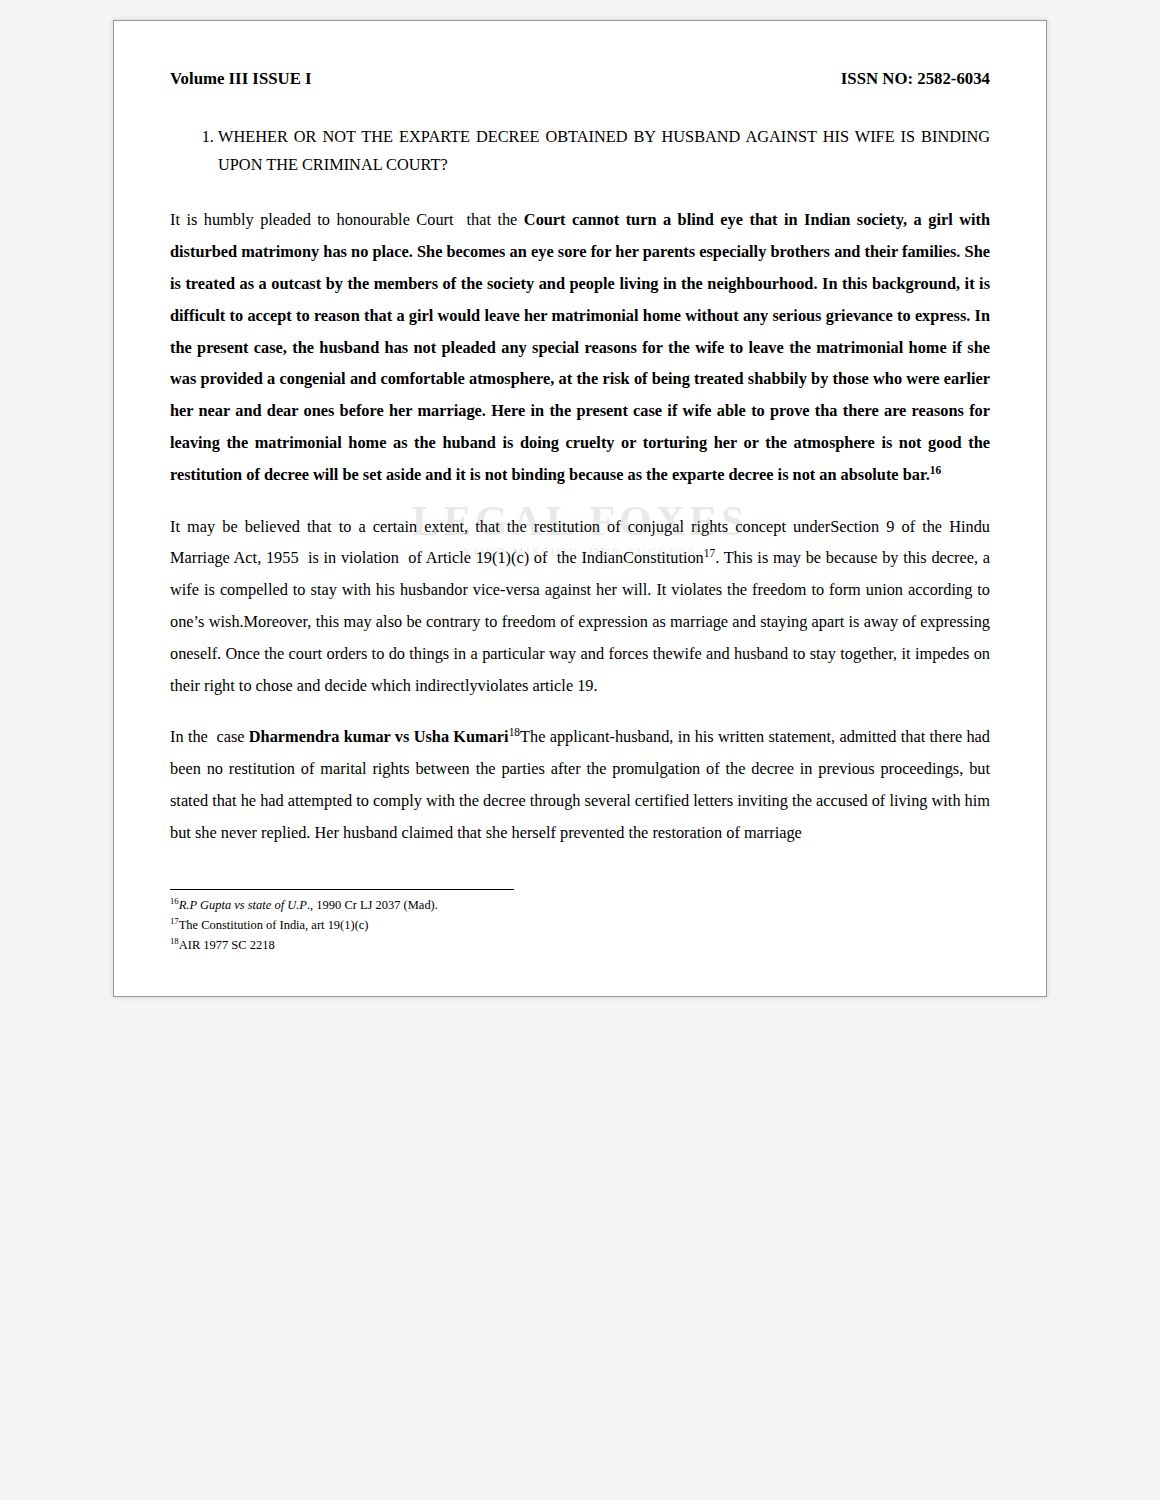Volume III ISSUE I ISSN NO: 2582-6034
LEGAL FOXESYOUR MISSION, OUR SUCCESS
WHEHER OR NOT THE EXPARTE DECREE OBTAINED BY HUSBAND AGAINST HIS WIFE IS BINDING UPON THE CRIMINAL COURT?
It is humbly pleaded to honourable Court that the Court cannot turn a blind eye that in Indian society, a girl with disturbed matrimony has no place. She becomes an eye sore for her parents especially brothers and their families. She is treated as a outcast by the members of the society and people living in the neighbourhood. In this background, it is difficult to accept to reason that a girl would leave her matrimonial home without any serious grievance to express. In the present case, the husband has not pleaded any special reasons for the wife to leave the matrimonial home if she was provided a congenial and comfortable atmosphere, at the risk of being treated shabbily by those who were earlier her near and dear ones before her marriage. Here in the present case if wife able to prove tha there are reasons for leaving the matrimonial home as the huband is doing cruelty or torturing her or the atmosphere is not good the restitution of decree will be set aside and it is not binding because as the exparte decree is not an absolute bar.16
It may be believed that to a certain extent, that the restitution of conjugal rights concept underSection 9 of the Hindu Marriage Act, 1955 is in violation of Article 19(1)(c) of the IndianConstitution17. This is may be because by this decree, a wife is compelled to stay with his husbandor vice-versa against her will. It violates the freedom to form union according to one’s wish.Moreover, this may also be contrary to freedom of expression as marriage and staying apart is away of expressing oneself. Once the court orders to do things in a particular way and forces thewife and husband to stay together, it impedes on their right to chose and decide which indirectlyviolates article 19.
In the case Dharmendra kumar vs Usha Kumari18The applicant-husband, in his written statement, admitted that there had been no restitution of marital rights between the parties after the promulgation of the decree in previous proceedings, but stated that he had attempted to comply with the decree through several certified letters inviting the accused of living with him but she never replied. Her husband claimed that she herself prevented the restoration of marriage
16R.P Gupta vs state of U.P., 1990 Cr LJ 2037 (Mad).
17The Constitution of India, art 19(1)(c)
18AIR 1977 SC 2218